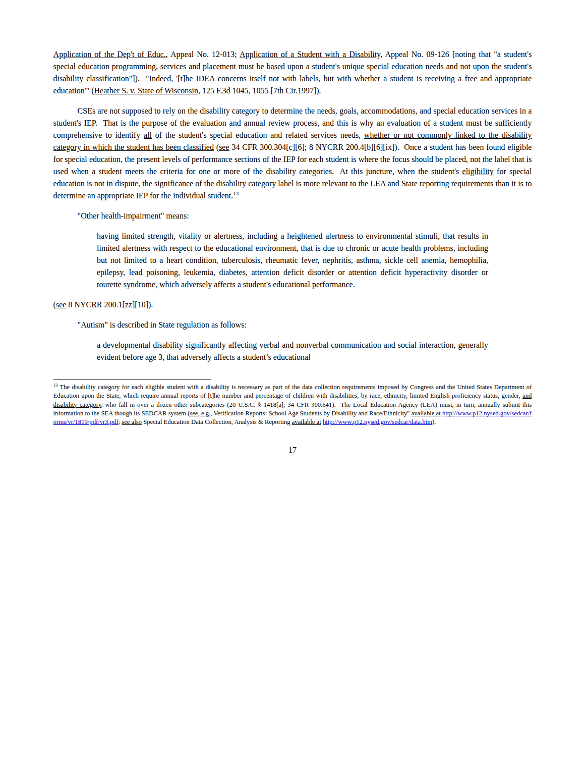Application of the Dep't of Educ., Appeal No. 12-013; Application of a Student with a Disability, Appeal No. 09-126 [noting that "a student's special education programming, services and placement must be based upon a student's unique special education needs and not upon the student's disability classification"]). "Indeed, '[t]he IDEA concerns itself not with labels, but with whether a student is receiving a free and appropriate education'" (Heather S. v. State of Wisconsin, 125 F.3d 1045, 1055 [7th Cir.1997]).
CSEs are not supposed to rely on the disability category to determine the needs, goals, accommodations, and special education services in a student's IEP. That is the purpose of the evaluation and annual review process, and this is why an evaluation of a student must be sufficiently comprehensive to identify all of the student's special education and related services needs, whether or not commonly linked to the disability category in which the student has been classified (see 34 CFR 300.304[c][6]; 8 NYCRR 200.4[b][6][ix]). Once a student has been found eligible for special education, the present levels of performance sections of the IEP for each student is where the focus should be placed, not the label that is used when a student meets the criteria for one or more of the disability categories. At this juncture, when the student's eligibility for special education is not in dispute, the significance of the disability category label is more relevant to the LEA and State reporting requirements than it is to determine an appropriate IEP for the individual student.13
"Other health-impairment" means:
having limited strength, vitality or alertness, including a heightened alertness to environmental stimuli, that results in limited alertness with respect to the educational environment, that is due to chronic or acute health problems, including but not limited to a heart condition, tuberculosis, rheumatic fever, nephritis, asthma, sickle cell anemia, hemophilia, epilepsy, lead poisoning, leukemia, diabetes, attention deficit disorder or attention deficit hyperactivity disorder or tourette syndrome, which adversely affects a student's educational performance.
(see 8 NYCRR 200.1[zz][10]).
"Autism" is described in State regulation as follows:
a developmental disability significantly affecting verbal and nonverbal communication and social interaction, generally evident before age 3, that adversely affects a student’s educational
13 The disability category for each eligible student with a disability is necessary as part of the data collection requirements imposed by Congress and the United States Department of Education upon the State, which require annual reports of [t]he number and percentage of children with disabilities, by race, ethnicity, limited English proficiency status, gender, and disability category, who fall in over a dozen other subcategories (20 U.S.C. § 1418[a]; 34 CFR 300.641). The Local Education Agency (LEA) must, in turn, annually submit this information to the SEA though its SEDCAR system (see, e.g., Verification Reports: School Age Students by Disability and Race/Ethnicity" available at http://www.p12.nysed.gov/sedcar/forms/vr/1819/pdf/vr3.pdf; see also Special Education Data Collection, Analysis & Reporting available at http://www.p12.nysed.gov/sedcar/data.htm).
17